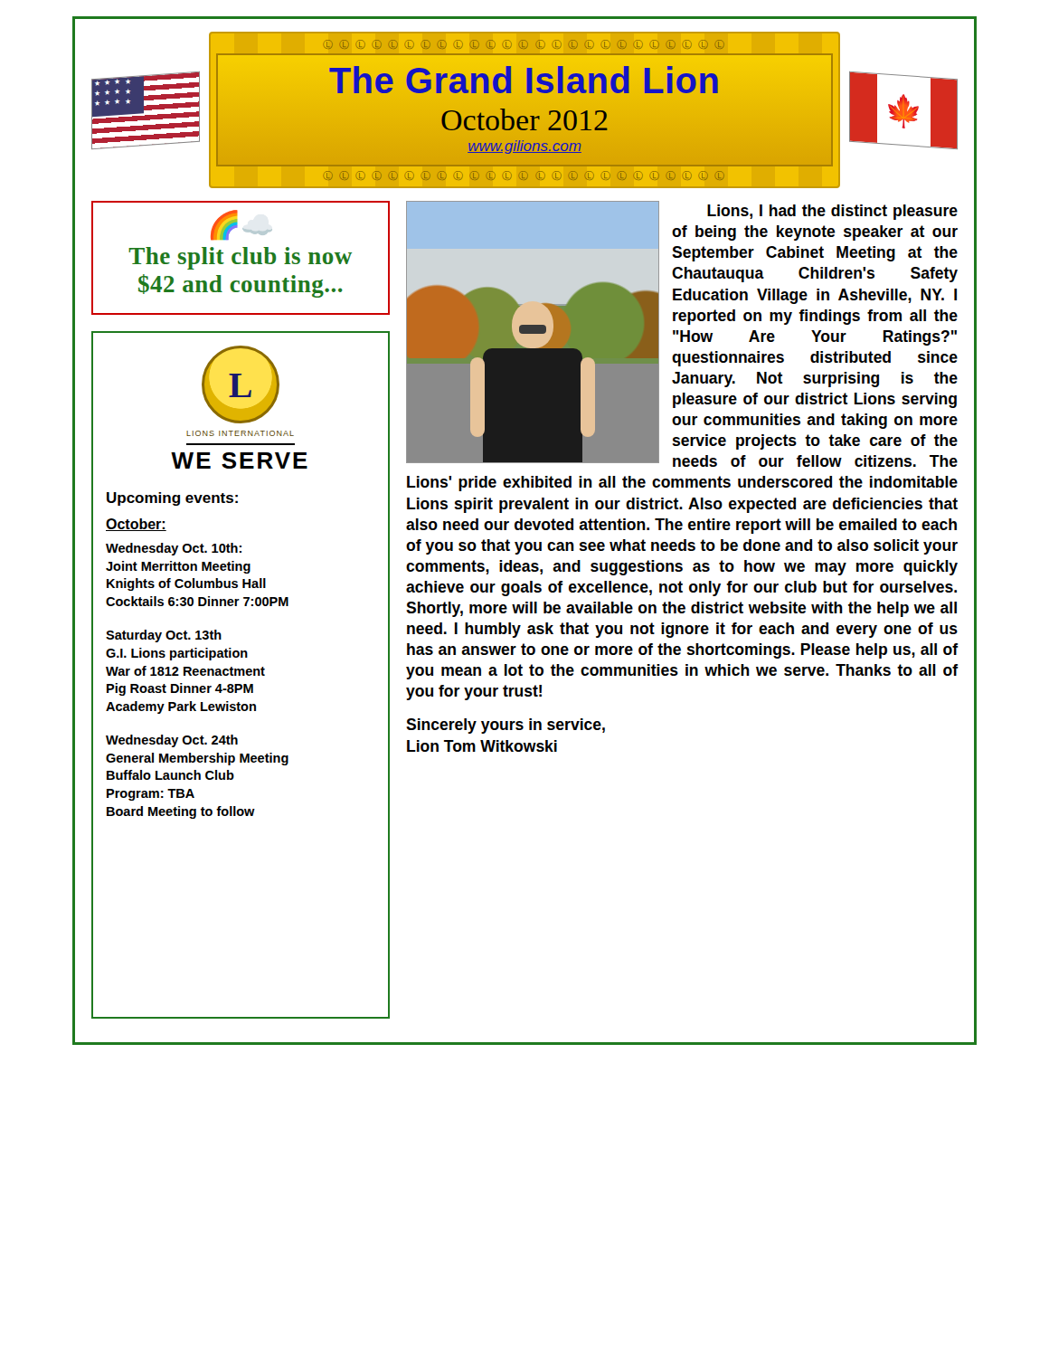Ⓛ Ⓛ Ⓛ Ⓛ Ⓛ Ⓛ Ⓛ Ⓛ Ⓛ Ⓛ Ⓛ Ⓛ Ⓛ Ⓛ Ⓛ Ⓛ Ⓛ Ⓛ Ⓛ Ⓛ Ⓛ Ⓛ Ⓛ Ⓛ Ⓛ
The Grand Island Lion
October 2012
www.gilions.com
Ⓛ Ⓛ Ⓛ Ⓛ Ⓛ Ⓛ Ⓛ Ⓛ Ⓛ Ⓛ Ⓛ Ⓛ Ⓛ Ⓛ Ⓛ Ⓛ Ⓛ Ⓛ Ⓛ Ⓛ Ⓛ Ⓛ Ⓛ Ⓛ Ⓛ
🍁
🌈☁️
The split club is now
$42 and counting...
L
LIONS INTERNATIONAL
WE SERVE
Upcoming events:
October:
Wednesday Oct. 10th:
Joint Merritton Meeting
Knights of Columbus Hall
Cocktails 6:30 Dinner 7:00PM
Saturday Oct. 13th
G.I. Lions participation
War of 1812 Reenactment
Pig Roast Dinner 4-8PM
Academy Park Lewiston
Wednesday Oct. 24th
General Membership Meeting
Buffalo Launch Club
Program: TBA
Board Meeting to follow
Lions, I had the distinct pleasure of being the keynote speaker at our September Cabinet Meeting at the Chautauqua Children's Safety Education Village in Asheville, NY. I reported on my findings from all the "How Are Your Ratings?" questionnaires distributed since January. Not surprising is the pleasure of our district Lions serving our communities and taking on more service projects to take care of the needs of our fellow citizens. The Lions' pride exhibited in all the comments underscored the indomitable Lions spirit prevalent in our district. Also expected are deficiencies that also need our devoted attention. The entire report will be emailed to each of you so that you can see what needs to be done and to also solicit your comments, ideas, and suggestions as to how we may more quickly achieve our goals of excellence, not only for our club but for ourselves. Shortly, more will be available on the district website with the help we all need. I humbly ask that you not ignore it for each and every one of us has an answer to one or more of the shortcomings. Please help us, all of you mean a lot to the communities in which we serve. Thanks to all of you for your trust!
Sincerely yours in service,
Lion Tom Witkowski